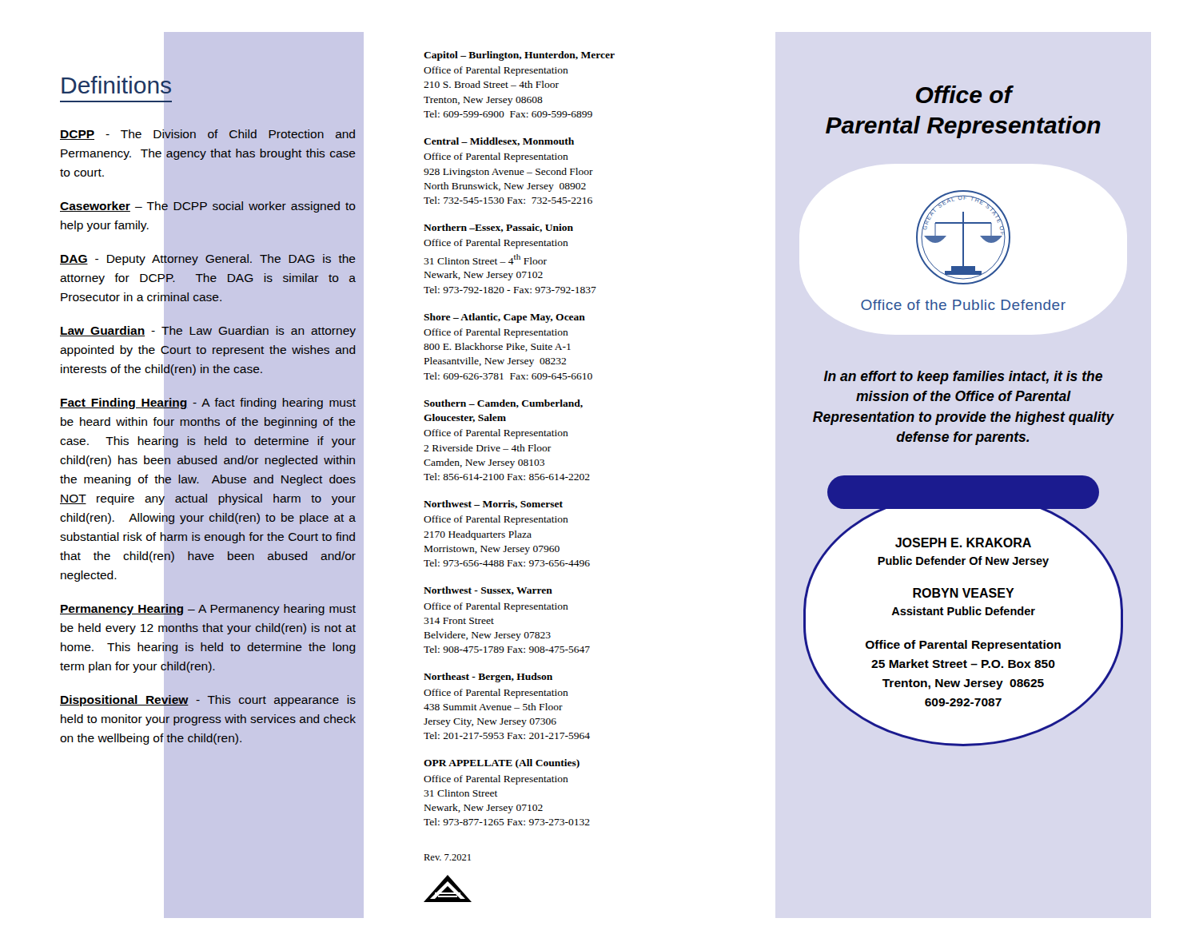Definitions
DCPP - The Division of Child Protection and Permanency. The agency that has brought this case to court.
Caseworker – The DCPP social worker assigned to help your family.
DAG - Deputy Attorney General. The DAG is the attorney for DCPP. The DAG is similar to a Prosecutor in a criminal case.
Law Guardian - The Law Guardian is an attorney appointed by the Court to represent the wishes and interests of the child(ren) in the case.
Fact Finding Hearing - A fact finding hearing must be heard within four months of the beginning of the case. This hearing is held to determine if your child(ren) has been abused and/or neglected within the meaning of the law. Abuse and Neglect does NOT require any actual physical harm to your child(ren). Allowing your child(ren) to be place at a substantial risk of harm is enough for the Court to find that the child(ren) have been abused and/or neglected.
Permanency Hearing – A Permanency hearing must be held every 12 months that your child(ren) is not at home. This hearing is held to determine the long term plan for your child(ren).
Dispositional Review - This court appearance is held to monitor your progress with services and check on the wellbeing of the child(ren).
Capitol – Burlington, Hunterdon, Mercer
Office of Parental Representation
210 S. Broad Street – 4th Floor
Trenton, New Jersey 08608
Tel: 609-599-6900 Fax: 609-599-6899
Central – Middlesex, Monmouth
Office of Parental Representation
928 Livingston Avenue – Second Floor
North Brunswick, New Jersey 08902
Tel: 732-545-1530 Fax: 732-545-2216
Northern –Essex, Passaic, Union
Office of Parental Representation
31 Clinton Street – 4th Floor
Newark, New Jersey 07102
Tel: 973-792-1820 - Fax: 973-792-1837
Shore – Atlantic, Cape May, Ocean
Office of Parental Representation
800 E. Blackhorse Pike, Suite A-1
Pleasantville, New Jersey 08232
Tel: 609-626-3781 Fax: 609-645-6610
Southern – Camden, Cumberland,
Gloucester, Salem
Office of Parental Representation
2 Riverside Drive – 4th Floor
Camden, New Jersey 08103
Tel: 856-614-2100 Fax: 856-614-2202
Northwest – Morris, Somerset
Office of Parental Representation
2170 Headquarters Plaza
Morristown, New Jersey 07960
Tel: 973-656-4488 Fax: 973-656-4496
Northwest - Sussex, Warren
Office of Parental Representation
314 Front Street
Belvidere, New Jersey 07823
Tel: 908-475-1789 Fax: 908-475-5647
Northeast - Bergen, Hudson
Office of Parental Representation
438 Summit Avenue – 5th Floor
Jersey City, New Jersey 07306
Tel: 201-217-5953 Fax: 201-217-5964
OPR APPELLATE (All Counties)
Office of Parental Representation
31 Clinton Street
Newark, New Jersey 07102
Tel: 973-877-1265 Fax: 973-273-0132
Rev. 7.2021
Office of
Parental Representation
GREAT SEAL OF THE STATE OF NEW JERSEY
Office of the Public Defender
In an effort to keep families intact, it is the mission of the Office of Parental Representation to provide the highest quality defense for parents.
JOSEPH E. KRAKORA
Public Defender Of New Jersey
ROBYN VEASEY
Assistant Public Defender
Office of Parental Representation
25 Market Street – P.O. Box 850
Trenton, New Jersey 08625
609-292-7087